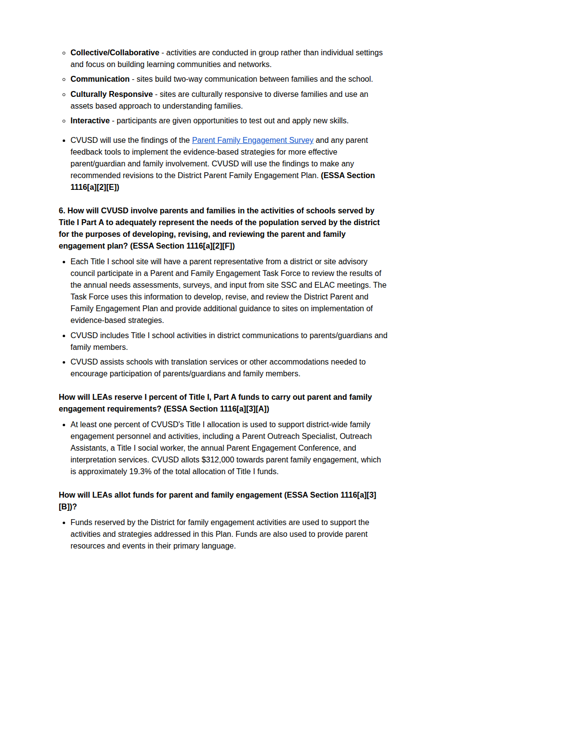Collective/Collaborative - activities are conducted in group rather than individual settings and focus on building learning communities and networks.
Communication - sites build two-way communication between families and the school.
Culturally Responsive - sites are culturally responsive to diverse families and use an assets based approach to understanding families.
Interactive - participants are given opportunities to test out and apply new skills.
CVUSD will use the findings of the Parent Family Engagement Survey and any parent feedback tools to implement the evidence-based strategies for more effective parent/guardian and family involvement. CVUSD will use the findings to make any recommended revisions to the District Parent Family Engagement Plan. (ESSA Section 1116[a][2][E])
6. How will CVUSD involve parents and families in the activities of schools served by Title I Part A to adequately represent the needs of the population served by the district for the purposes of developing, revising, and reviewing the parent and family engagement plan? (ESSA Section 1116[a][2][F])
Each Title I school site will have a parent representative from a district or site advisory council participate in a Parent and Family Engagement Task Force to review the results of the annual needs assessments, surveys, and input from site SSC and ELAC meetings. The Task Force uses this information to develop, revise, and review the District Parent and Family Engagement Plan and provide additional guidance to sites on implementation of evidence-based strategies.
CVUSD includes Title I school activities in district communications to parents/guardians and family members.
CVUSD assists schools with translation services or other accommodations needed to encourage participation of parents/guardians and family members.
How will LEAs reserve I percent of Title I, Part A funds to carry out parent and family engagement requirements? (ESSA Section 1116[a][3][A])
At least one percent of CVUSD's Title I allocation is used to support district-wide family engagement personnel and activities, including a Parent Outreach Specialist, Outreach Assistants, a Title I social worker, the annual Parent Engagement Conference, and interpretation services. CVUSD allots $312,000 towards parent family engagement, which is approximately 19.3% of the total allocation of Title I funds.
How will LEAs allot funds for parent and family engagement (ESSA Section 1116[a][3][B])?
Funds reserved by the District for family engagement activities are used to support the activities and strategies addressed in this Plan. Funds are also used to provide parent resources and events in their primary language.